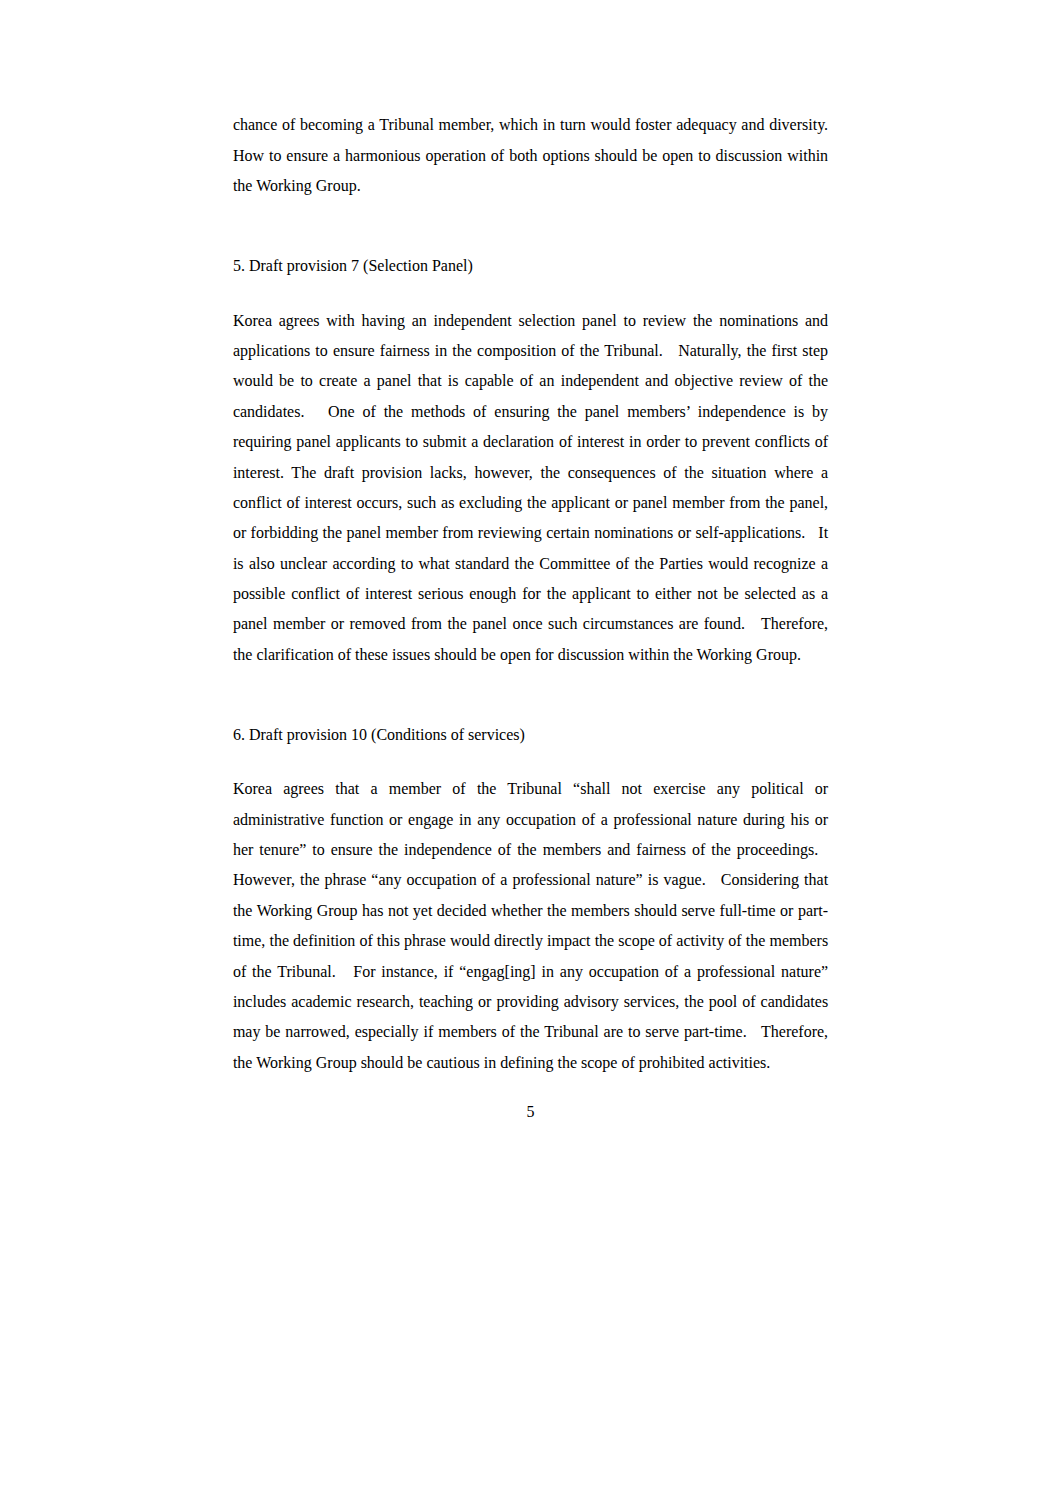chance of becoming a Tribunal member, which in turn would foster adequacy and diversity. How to ensure a harmonious operation of both options should be open to discussion within the Working Group.
5. Draft provision 7 (Selection Panel)
Korea agrees with having an independent selection panel to review the nominations and applications to ensure fairness in the composition of the Tribunal. Naturally, the first step would be to create a panel that is capable of an independent and objective review of the candidates. One of the methods of ensuring the panel members’ independence is by requiring panel applicants to submit a declaration of interest in order to prevent conflicts of interest. The draft provision lacks, however, the consequences of the situation where a conflict of interest occurs, such as excluding the applicant or panel member from the panel, or forbidding the panel member from reviewing certain nominations or self-applications. It is also unclear according to what standard the Committee of the Parties would recognize a possible conflict of interest serious enough for the applicant to either not be selected as a panel member or removed from the panel once such circumstances are found. Therefore, the clarification of these issues should be open for discussion within the Working Group.
6. Draft provision 10 (Conditions of services)
Korea agrees that a member of the Tribunal “shall not exercise any political or administrative function or engage in any occupation of a professional nature during his or her tenure” to ensure the independence of the members and fairness of the proceedings. However, the phrase “any occupation of a professional nature” is vague. Considering that the Working Group has not yet decided whether the members should serve full-time or part-time, the definition of this phrase would directly impact the scope of activity of the members of the Tribunal. For instance, if “engag[ing] in any occupation of a professional nature” includes academic research, teaching or providing advisory services, the pool of candidates may be narrowed, especially if members of the Tribunal are to serve part-time. Therefore, the Working Group should be cautious in defining the scope of prohibited activities.
5